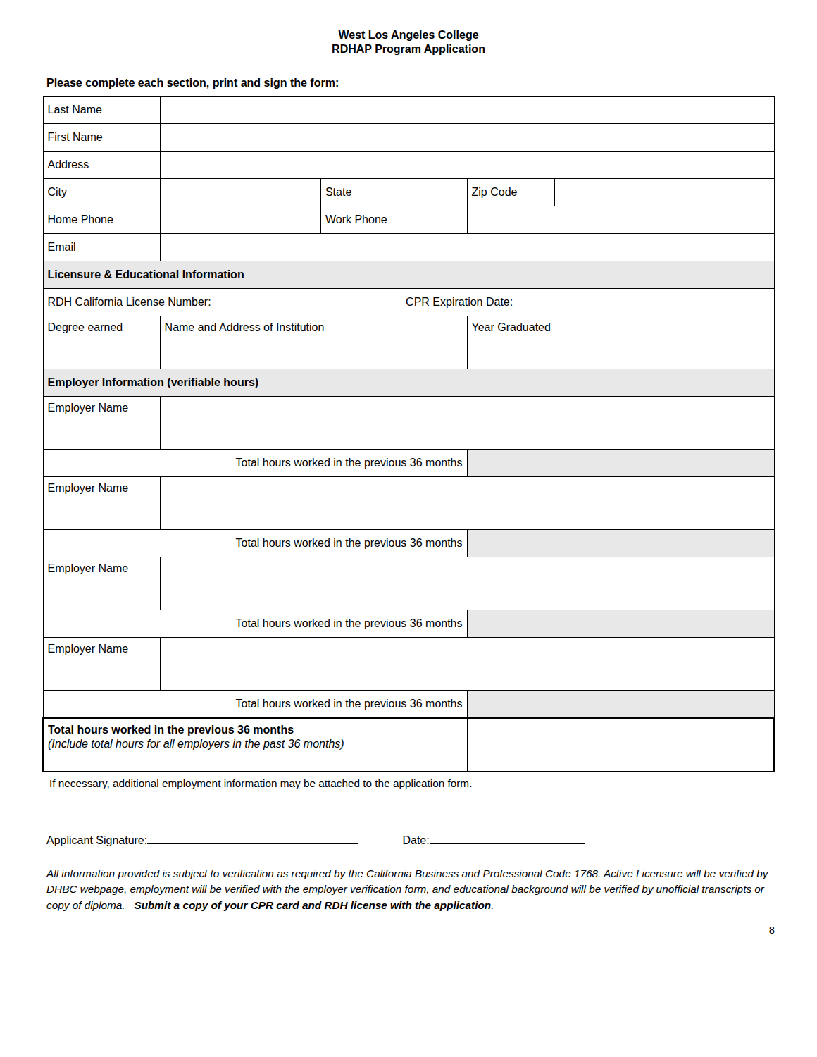West Los Angeles College RDHAP Program Application
Please complete each section, print and sign the form:
| Last Name | |
| First Name | |
| Address | |
| City | | State | | Zip Code | |
| Home Phone | | Work Phone | |
| Email | |
| Licensure & Educational Information |
| RDH California License Number: | CPR Expiration Date: |
| Degree earned | Name and Address of Institution | Year Graduated |
| Employer Information (verifiable hours) |
| Employer Name | |
| Total hours worked in the previous 36 months | |
| Employer Name | |
| Total hours worked in the previous 36 months | |
| Employer Name | |
| Total hours worked in the previous 36 months | |
| Employer Name | |
| Total hours worked in the previous 36 months | |
| Total hours worked in the previous 36 months (Include total hours for all employers in the past 36 months) | |
If necessary, additional employment information may be attached to the application form.
Applicant Signature: Date:
All information provided is subject to verification as required by the California Business and Professional Code 1768. Active Licensure will be verified by DHBC webpage, employment will be verified with the employer verification form, and educational background will be verified by unofficial transcripts or copy of diploma. Submit a copy of your CPR card and RDH license with the application.
8